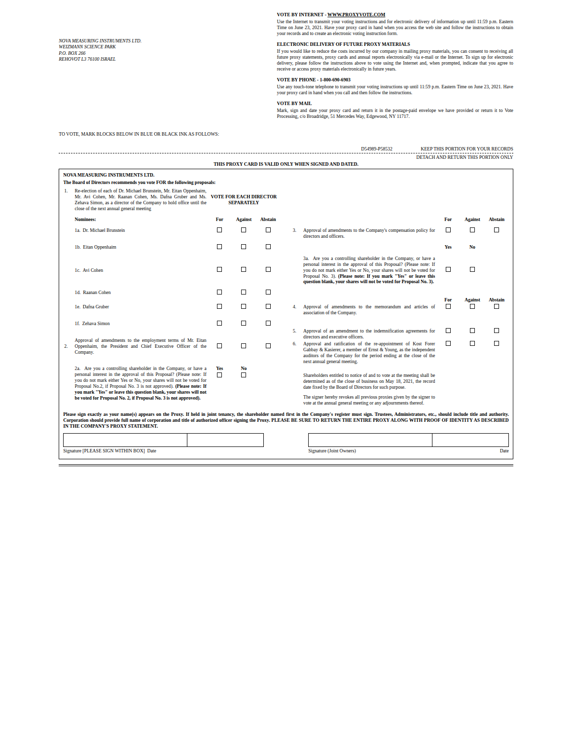NOVA MEASURING INSTRUMENTS LTD.
WEIZMANN SCIENCE PARK
P.O. BOX 266
REHOVOT L3 76100 ISRAEL
VOTE BY INTERNET - www.proxyvote.com
Use the Internet to transmit your voting instructions and for electronic delivery of information up until 11:59 p.m. Eastern Time on June 23, 2021. Have your proxy card in hand when you access the web site and follow the instructions to obtain your records and to create an electronic voting instruction form.
ELECTRONIC DELIVERY OF FUTURE PROXY MATERIALS
If you would like to reduce the costs incurred by our company in mailing proxy materials, you can consent to receiving all future proxy statements, proxy cards and annual reports electronically via e-mail or the Internet. To sign up for electronic delivery, please follow the instructions above to vote using the Internet and, when prompted, indicate that you agree to receive or access proxy materials electronically in future years.
VOTE BY PHONE - 1-800-690-6903
Use any touch-tone telephone to transmit your voting instructions up until 11:59 p.m. Eastern Time on June 23, 2021. Have your proxy card in hand when you call and then follow the instructions.
VOTE BY MAIL
Mark, sign and date your proxy card and return it in the postage-paid envelope we have provided or return it to Vote Processing, c/o Broadridge, 51 Mercedes Way, Edgewood, NY 11717.
TO VOTE, MARK BLOCKS BELOW IN BLUE OR BLACK INK AS FOLLOWS:
D54989-P58532 KEEP THIS PORTION FOR YOUR RECORDS
DETACH AND RETURN THIS PORTION ONLY
THIS PROXY CARD IS VALID ONLY WHEN SIGNED AND DATED.
NOVA MEASURING INSTRUMENTS LTD.
The Board of Directors recommends you vote FOR the following proposals:
| 1. | Re-election of each of Dr. Michael Brunstein, Mr. Eitan Oppenhaim, Mr. Avi Cohen, Mr. Raanan Cohen, Ms. Dafna Gruber and Ms. Zehava Simon, as a director of the Company to hold office until the close of the next annual general meeting | VOTE FOR EACH DIRECTOR SEPARATELY | | | | | | |
| | Nominees: | For | Against | Abstain | | | | For | Against | Abstain |
| | 1a. Dr. Michael Brunstein | | | | | 3. | Approval of amendments to the Company's compensation policy for directors and officers. | | | |
| | 1b. Eitan Oppenhaim | | | | | | | Yes | No | |
| | 1c. Avi Cohen | | | | | | 3a. Are you a controlling shareholder in the Company, or have a personal interest in the approval of this Proposal? (Please note: If you do not mark either Yes or No, your shares will not be voted for Proposal No. 3). (Please note: If you mark "Yes" or leave this question blank, your shares will not be voted for Proposal No. 3). | | | |
| | 1d. Raanan Cohen | | | | | | | | | |
| | | | | | | | | For | Against | Abstain |
| | 1e. Dafna Gruber | | | | | 4. | Approval of amendments to the memorandum and articles of association of the Company. | | | |
| | 1f. Zehava Simon | | | | | | | | | |
| 2. | Approval of amendments to the employment terms of Mr. Eitan Oppenhaim, the President and Chief Executive Officer of the Company. | | | | | 5. | Approval of an amendment to the indemnification agreements for directors and executive officers. | | | |
| | 6. | Approval and ratification of the re-appointment of Kost Forer Gabbay & Kasierer, a member of Ernst & Young, as the independent auditors of the Company for the period ending at the close of the next annual general meeting. | | | |
| | 2a. Are you a controlling shareholder in the Company, or have a personal interest in the approval of this Proposal? (Please note: If you do not mark either Yes or No, your shares will not be voted for Proposal No.2, if Proposal No. 3 is not approved). (Please note: If you mark "Yes" or leave this question blank, your shares will not be voted for Proposal No. 2, if Proposal No. 3 is not approved). | Yes | No | | | | | | | |
| | | | | | | Shareholders entitled to notice of and to vote at the meeting shall be determined as of the close of business on May 18, 2021, the record date fixed by the Board of Directors for such purpose. The signer hereby revokes all previous proxies given by the signer to vote at the annual general meeting or any adjournments thereof. | | | |
Please sign exactly as your name(s) appears on the Proxy. If held in joint tenancy, the shareholder named first in the Company's register must sign. Trustees, Administrators, etc., should include title and authority. Corporation should provide full name of corporation and title of authorized officer signing the Proxy. PLEASE BE SURE TO RETURN THE ENTIRE PROXY ALONG WITH PROOF OF IDENTITY AS DESCRIBED IN THE COMPANY'S PROXY STATEMENT.
Signature [PLEASE SIGN WITHIN BOX] Date
Signature (Joint Owners)Date